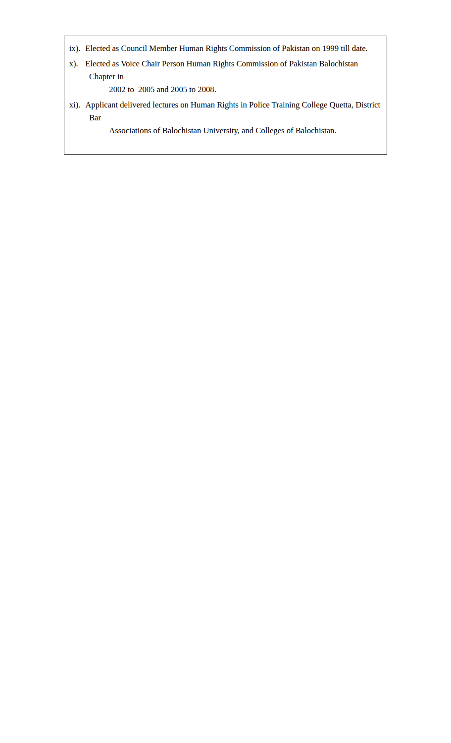ix). Elected as Council Member Human Rights Commission of Pakistan on 1999 till date.
x). Elected as Voice Chair Person Human Rights Commission of Pakistan Balochistan Chapter in2002 to 2005 and 2005 to 2008.
xi). Applicant delivered lectures on Human Rights in Police Training College Quetta, District BarAssociations of Balochistan University, and Colleges of Balochistan.